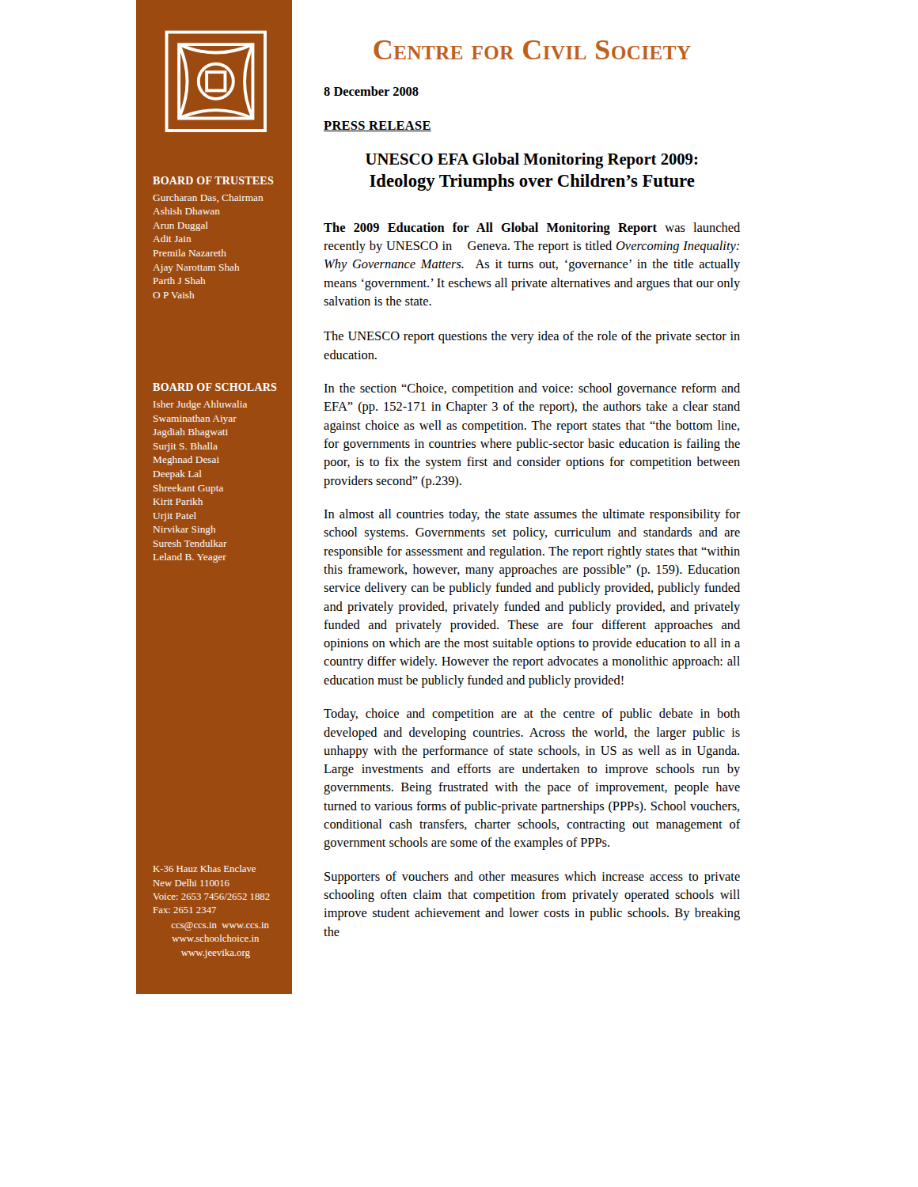BOARD OF TRUSTEES
Gurcharan Das, Chairman
Ashish Dhawan
Arun Duggal
Adit Jain
Premila Nazareth
Ajay Narottam Shah
Parth J Shah
O P Vaish
BOARD OF SCHOLARS
Isher Judge Ahluwalia
Swaminathan Aiyar
Jagdiah Bhagwati
Surjit S. Bhalla
Meghnad Desai
Deepak Lal
Shreekant Gupta
Kirit Parikh
Urjit Patel
Nirvikar Singh
Suresh Tendulkar
Leland B. Yeager
K-36 Hauz Khas Enclave
New Delhi 110016
Voice: 2653 7456/2652 1882
Fax: 2651 2347
ccs@ccs.in www.ccs.in
www.schoolchoice.in
www.jeevika.org
Centre for Civil Society
8 December 2008
PRESS RELEASE
UNESCO EFA Global Monitoring Report 2009: Ideology Triumphs over Children’s Future
The 2009 Education for All Global Monitoring Report was launched recently by UNESCO in Geneva. The report is titled Overcoming Inequality: Why Governance Matters. As it turns out, ‘governance’ in the title actually means ‘government.’ It eschews all private alternatives and argues that our only salvation is the state.
The UNESCO report questions the very idea of the role of the private sector in education.
In the section “Choice, competition and voice: school governance reform and EFA” (pp. 152-171 in Chapter 3 of the report), the authors take a clear stand against choice as well as competition. The report states that “the bottom line, for governments in countries where public-sector basic education is failing the poor, is to fix the system first and consider options for competition between providers second” (p.239).
In almost all countries today, the state assumes the ultimate responsibility for school systems. Governments set policy, curriculum and standards and are responsible for assessment and regulation. The report rightly states that “within this framework, however, many approaches are possible” (p. 159). Education service delivery can be publicly funded and publicly provided, publicly funded and privately provided, privately funded and publicly provided, and privately funded and privately provided. These are four different approaches and opinions on which are the most suitable options to provide education to all in a country differ widely. However the report advocates a monolithic approach: all education must be publicly funded and publicly provided!
Today, choice and competition are at the centre of public debate in both developed and developing countries. Across the world, the larger public is unhappy with the performance of state schools, in US as well as in Uganda. Large investments and efforts are undertaken to improve schools run by governments. Being frustrated with the pace of improvement, people have turned to various forms of public-private partnerships (PPPs). School vouchers, conditional cash transfers, charter schools, contracting out management of government schools are some of the examples of PPPs.
Supporters of vouchers and other measures which increase access to private schooling often claim that competition from privately operated schools will improve student achievement and lower costs in public schools. By breaking the